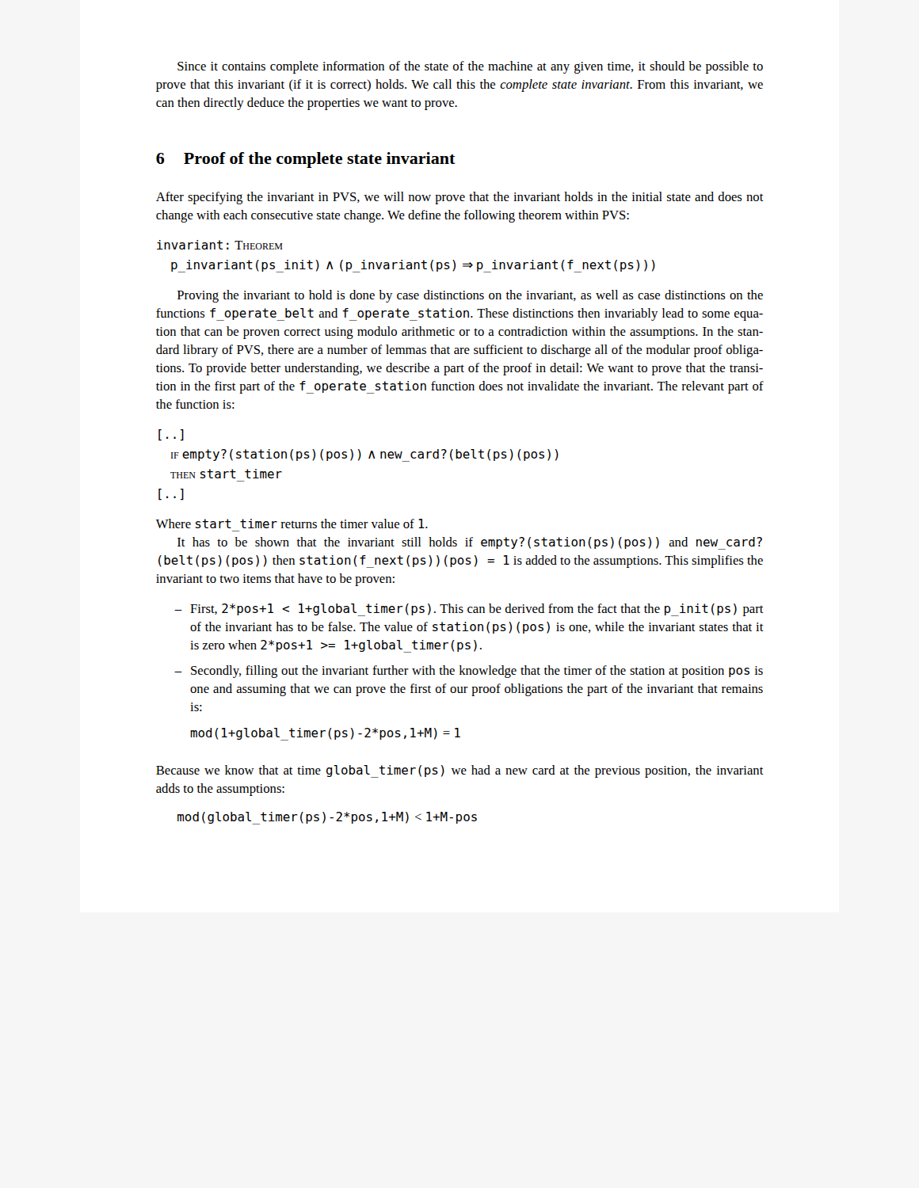Since it contains complete information of the state of the machine at any given time, it should be possible to prove that this invariant (if it is correct) holds. We call this the complete state invariant. From this invariant, we can then directly deduce the properties we want to prove.
6 Proof of the complete state invariant
After specifying the invariant in PVS, we will now prove that the invariant holds in the initial state and does not change with each consecutive state change. We define the following theorem within PVS:
invariant: Theorem
p_invariant(ps_init) ∧ (p_invariant(ps) ⇒ p_invariant(f_next(ps)))
Proving the invariant to hold is done by case distinctions on the invariant, as well as case distinctions on the functions f_operate_belt and f_operate_station. These distinctions then invariably lead to some equation that can be proven correct using modulo arithmetic or to a contradiction within the assumptions. In the standard library of PVS, there are a number of lemmas that are sufficient to discharge all of the modular proof obligations. To provide better understanding, we describe a part of the proof in detail: We want to prove that the transition in the first part of the f_operate_station function does not invalidate the invariant. The relevant part of the function is:
[..]
if empty?(station(ps)(pos)) ∧ new_card?(belt(ps)(pos))
then start_timer
[..]
Where start_timer returns the timer value of 1.
It has to be shown that the invariant still holds if empty?(station(ps)(pos)) and new_card?(belt(ps)(pos)) then station(f_next(ps))(pos) = 1 is added to the assumptions. This simplifies the invariant to two items that have to be proven:
First, 2*pos+1 < 1+global_timer(ps). This can be derived from the fact that the p_init(ps) part of the invariant has to be false. The value of station(ps)(pos) is one, while the invariant states that it is zero when 2*pos+1 >= 1+global_timer(ps).
Secondly, filling out the invariant further with the knowledge that the timer of the station at position pos is one and assuming that we can prove the first of our proof obligations the part of the invariant that remains is:
mod(1+global_timer(ps)-2*pos,1+M) = 1
Because we know that at time global_timer(ps) we had a new card at the previous position, the invariant adds to the assumptions:
mod(global_timer(ps)-2*pos,1+M) < 1+M-pos